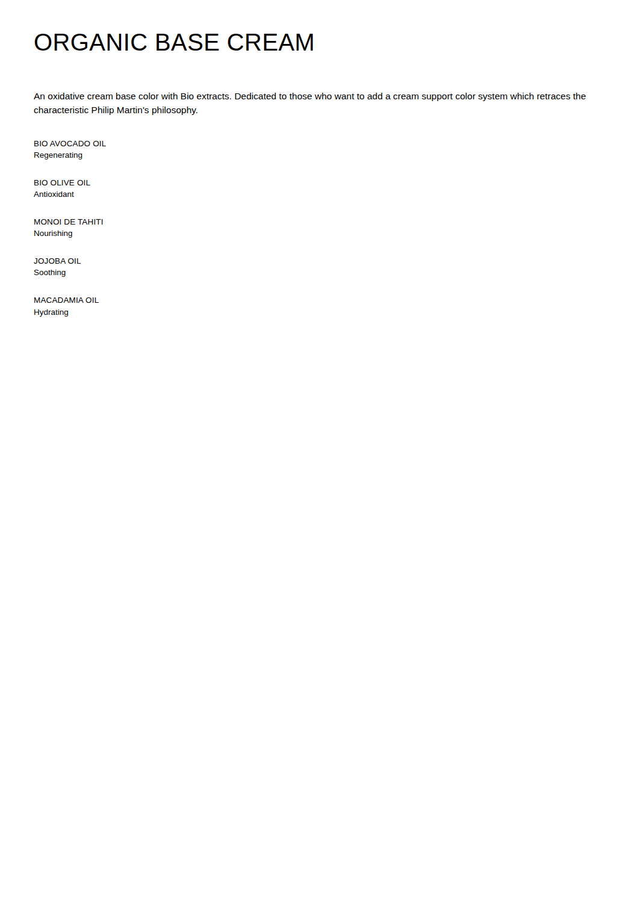ORGANIC BASE CREAM
An oxidative cream base color with Bio extracts. Dedicated to those who want to add a cream support color system which retraces the characteristic Philip Martin's philosophy.
BIO AVOCADO OIL
Regenerating
BIO OLIVE OIL
Antioxidant
MONOI DE TAHITI
Nourishing
JOJOBA OIL
Soothing
MACADAMIA OIL
Hydrating